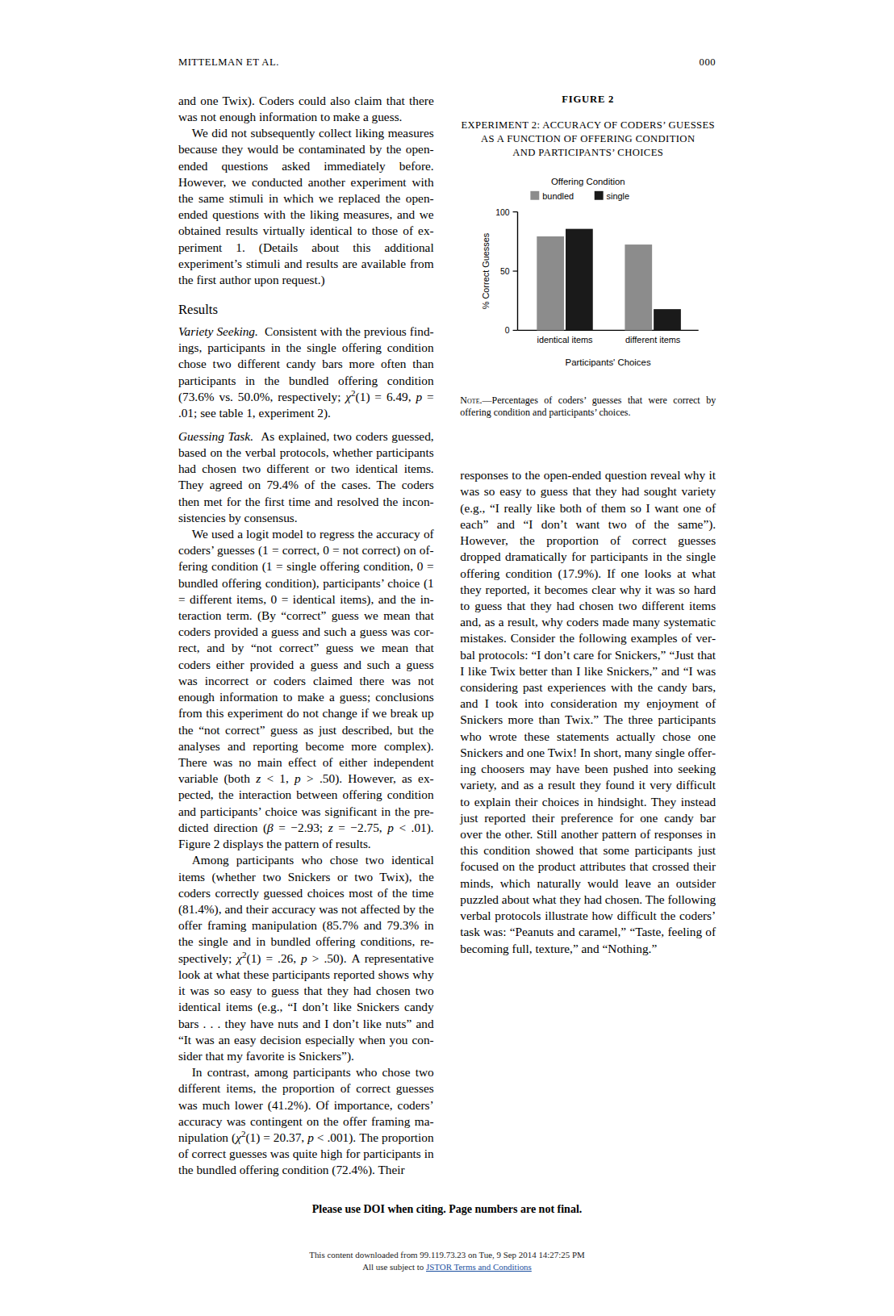Mittelman et al.
000
and one Twix). Coders could also claim that there was not enough information to make a guess.
We did not subsequently collect liking measures because they would be contaminated by the open-ended questions asked immediately before. However, we conducted another experiment with the same stimuli in which we replaced the open-ended questions with the liking measures, and we obtained results virtually identical to those of experiment 1. (Details about this additional experiment’s stimuli and results are available from the first author upon request.)
Results
Variety Seeking. Consistent with the previous findings, participants in the single offering condition chose two different candy bars more often than participants in the bundled offering condition (73.6% vs. 50.0%, respectively; χ2(1) = 6.49, p = .01; see table 1, experiment 2).
Guessing Task. As explained, two coders guessed, based on the verbal protocols, whether participants had chosen two different or two identical items. They agreed on 79.4% of the cases. The coders then met for the first time and resolved the inconsistencies by consensus.
We used a logit model to regress the accuracy of coders’ guesses (1 = correct, 0 = not correct) on offering condition (1 = single offering condition, 0 = bundled offering condition), participants’ choice (1 = different items, 0 = identical items), and the interaction term. (By “correct” guess we mean that coders provided a guess and such a guess was correct, and by “not correct” guess we mean that coders either provided a guess and such a guess was incorrect or coders claimed there was not enough information to make a guess; conclusions from this experiment do not change if we break up the “not correct” guess as just described, but the analyses and reporting become more complex). There was no main effect of either independent variable (both z < 1, p > .50). However, as expected, the interaction between offering condition and participants’ choice was significant in the predicted direction (β = −2.93; z = −2.75, p < .01). Figure 2 displays the pattern of results.
Among participants who chose two identical items (whether two Snickers or two Twix), the coders correctly guessed choices most of the time (81.4%), and their accuracy was not affected by the offer framing manipulation (85.7% and 79.3% in the single and in bundled offering conditions, respectively; χ2(1) = .26, p > .50). A representative look at what these participants reported shows why it was so easy to guess that they had chosen two identical items (e.g., “I don’t like Snickers candy bars . . . they have nuts and I don’t like nuts” and “It was an easy decision especially when you consider that my favorite is Snickers”).
In contrast, among participants who chose two different items, the proportion of correct guesses was much lower (41.2%). Of importance, coders’ accuracy was contingent on the offer framing manipulation (χ2(1) = 20.37, p < .001). The proportion of correct guesses was quite high for participants in the bundled offering condition (72.4%). Their
FIGURE 2
Experiment 2: Accuracy of Coders’ Guesses
as a Function of Offering Condition
and Participants’ Choices
Offering Condition bundled single 100 50 0 % Correct Guesses identical items different items Participants' Choices
Note.—Percentages of coders’ guesses that were correct by offering condition and participants’ choices.
responses to the open-ended question reveal why it was so easy to guess that they had sought variety (e.g., “I really like both of them so I want one of each” and “I don’t want two of the same”). However, the proportion of correct guesses dropped dramatically for participants in the single offering condition (17.9%). If one looks at what they reported, it becomes clear why it was so hard to guess that they had chosen two different items and, as a result, why coders made many systematic mistakes. Consider the following examples of verbal protocols: “I don’t care for Snickers,” “Just that I like Twix better than I like Snickers,” and “I was considering past experiences with the candy bars, and I took into consideration my enjoyment of Snickers more than Twix.” The three participants who wrote these statements actually chose one Snickers and one Twix! In short, many single offering choosers may have been pushed into seeking variety, and as a result they found it very difficult to explain their choices in hindsight. They instead just reported their preference for one candy bar over the other. Still another pattern of responses in this condition showed that some participants just focused on the product attributes that crossed their minds, which naturally would leave an outsider puzzled about what they had chosen. The following verbal protocols illustrate how difficult the coders’ task was: “Peanuts and caramel,” “Taste, feeling of becoming full, texture,” and “Nothing.”
Please use DOI when citing. Page numbers are not final.
This content downloaded from 99.119.73.23 on Tue, 9 Sep 2014 14:27:25 PM
All use subject to JSTOR Terms and Conditions